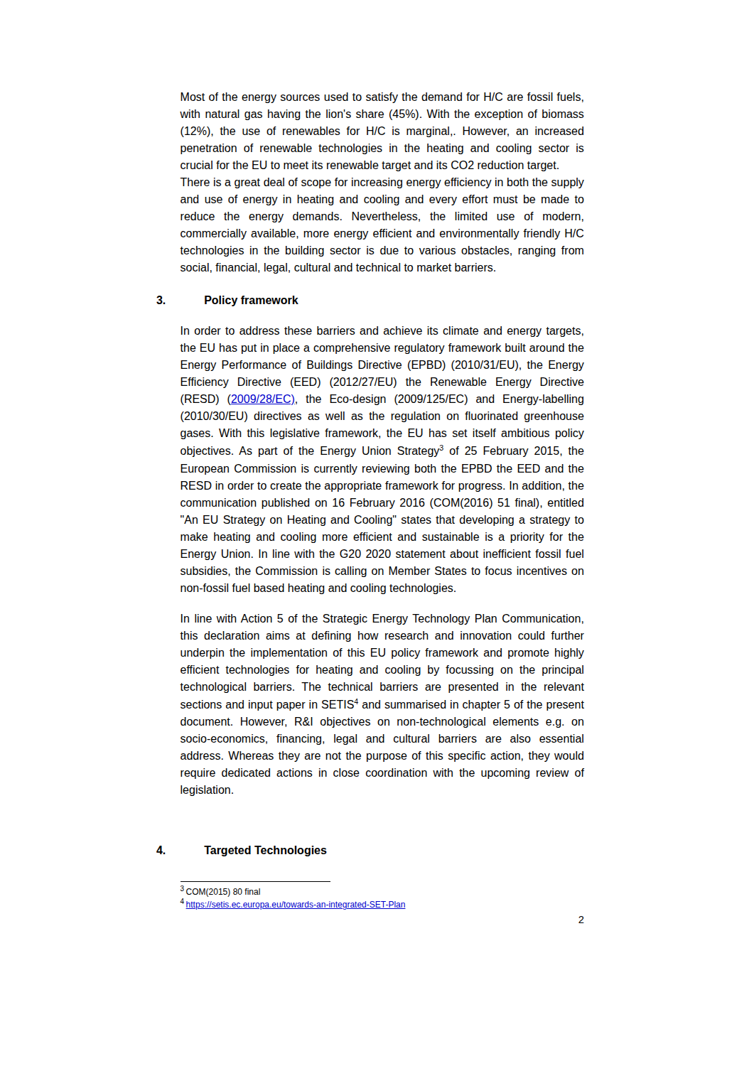Most of the energy sources used to satisfy the demand for H/C are fossil fuels, with natural gas having the lion's share (45%). With the exception of biomass (12%), the use of renewables for H/C is marginal,. However, an increased penetration of renewable technologies in the heating and cooling sector is crucial for the EU to meet its renewable target and its CO2 reduction target.
There is a great deal of scope for increasing energy efficiency in both the supply and use of energy in heating and cooling and every effort must be made to reduce the energy demands. Nevertheless, the limited use of modern, commercially available, more energy efficient and environmentally friendly H/C technologies in the building sector is due to various obstacles, ranging from social, financial, legal, cultural and technical to market barriers.
3. Policy framework
In order to address these barriers and achieve its climate and energy targets, the EU has put in place a comprehensive regulatory framework built around the Energy Performance of Buildings Directive (EPBD) (2010/31/EU), the Energy Efficiency Directive (EED) (2012/27/EU) the Renewable Energy Directive (RESD) (2009/28/EC), the Eco-design (2009/125/EC) and Energy-labelling (2010/30/EU) directives as well as the regulation on fluorinated greenhouse gases. With this legislative framework, the EU has set itself ambitious policy objectives. As part of the Energy Union Strategy3 of 25 February 2015, the European Commission is currently reviewing both the EPBD the EED and the RESD in order to create the appropriate framework for progress. In addition, the communication published on 16 February 2016 (COM(2016) 51 final), entitled "An EU Strategy on Heating and Cooling" states that developing a strategy to make heating and cooling more efficient and sustainable is a priority for the Energy Union. In line with the G20 2020 statement about inefficient fossil fuel subsidies, the Commission is calling on Member States to focus incentives on non-fossil fuel based heating and cooling technologies.
In line with Action 5 of the Strategic Energy Technology Plan Communication, this declaration aims at defining how research and innovation could further underpin the implementation of this EU policy framework and promote highly efficient technologies for heating and cooling by focussing on the principal technological barriers. The technical barriers are presented in the relevant sections and input paper in SETIS4 and summarised in chapter 5 of the present document. However, R&I objectives on non-technological elements e.g. on socio-economics, financing, legal and cultural barriers are also essential address. Whereas they are not the purpose of this specific action, they would require dedicated actions in close coordination with the upcoming review of legislation.
4. Targeted Technologies
3COM(2015) 80 final
4https://setis.ec.europa.eu/towards-an-integrated-SET-Plan
2